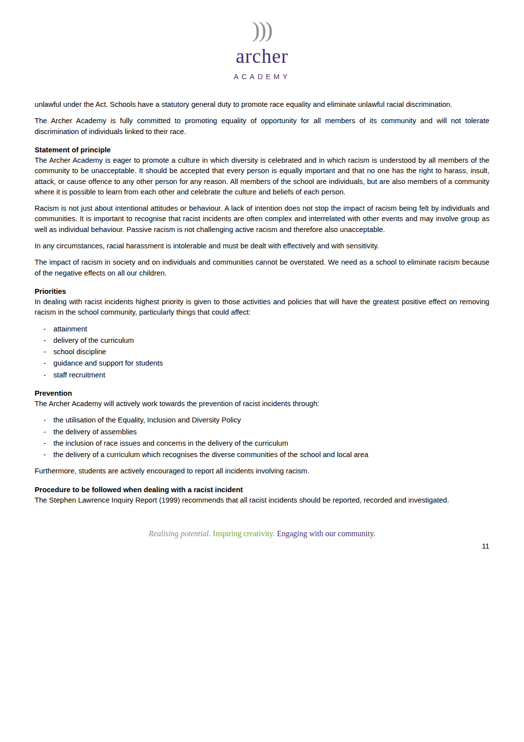)))
archer
ACADEMY
unlawful under the Act. Schools have a statutory general duty to promote race equality and eliminate unlawful racial discrimination.
The Archer Academy is fully committed to promoting equality of opportunity for all members of its community and will not tolerate discrimination of individuals linked to their race.
Statement of principle
The Archer Academy is eager to promote a culture in which diversity is celebrated and in which racism is understood by all members of the community to be unacceptable. It should be accepted that every person is equally important and that no one has the right to harass, insult, attack, or cause offence to any other person for any reason. All members of the school are individuals, but are also members of a community where it is possible to learn from each other and celebrate the culture and beliefs of each person.
Racism is not just about intentional attitudes or behaviour. A lack of intention does not stop the impact of racism being felt by individuals and communities. It is important to recognise that racist incidents are often complex and interrelated with other events and may involve group as well as individual behaviour. Passive racism is not challenging active racism and therefore also unacceptable.
In any circumstances, racial harassment is intolerable and must be dealt with effectively and with sensitivity.
The impact of racism in society and on individuals and communities cannot be overstated. We need as a school to eliminate racism because of the negative effects on all our children.
Priorities
In dealing with racist incidents highest priority is given to those activities and policies that will have the greatest positive effect on removing racism in the school community, particularly things that could affect:
attainment
delivery of the curriculum
school discipline
guidance and support for students
staff recruitment
Prevention
The Archer Academy will actively work towards the prevention of racist incidents through:
the utilisation of the Equality, Inclusion and Diversity Policy
the delivery of assemblies
the inclusion of race issues and concerns in the delivery of the curriculum
the delivery of a curriculum which recognises the diverse communities of the school and local area
Furthermore, students are actively encouraged to report all incidents involving racism.
Procedure to be followed when dealing with a racist incident
The Stephen Lawrence Inquiry Report (1999) recommends that all racist incidents should be reported, recorded and investigated.
Realising potential. Inspiring creativity. Engaging with our community.
11